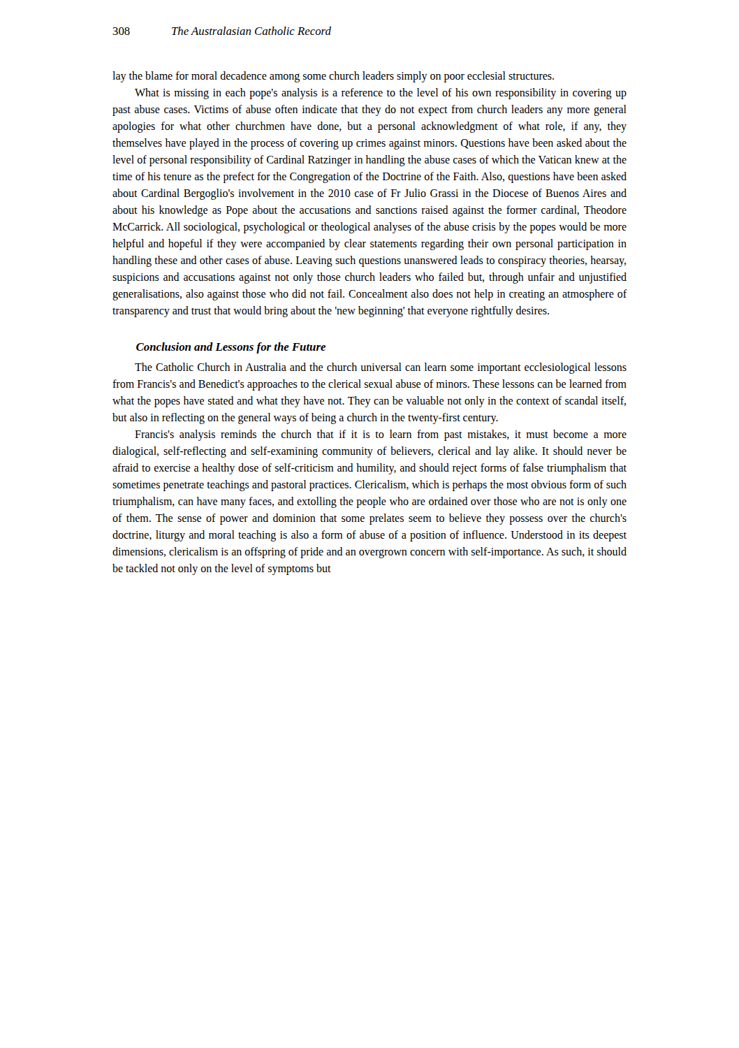308 The Australasian Catholic Record
lay the blame for moral decadence among some church leaders simply on poor ecclesial structures.
What is missing in each pope's analysis is a reference to the level of his own responsibility in covering up past abuse cases. Victims of abuse often indicate that they do not expect from church leaders any more general apologies for what other churchmen have done, but a personal acknowledgment of what role, if any, they themselves have played in the process of covering up crimes against minors. Questions have been asked about the level of personal responsibility of Cardinal Ratzinger in handling the abuse cases of which the Vatican knew at the time of his tenure as the prefect for the Congregation of the Doctrine of the Faith. Also, questions have been asked about Cardinal Bergoglio's involvement in the 2010 case of Fr Julio Grassi in the Diocese of Buenos Aires and about his knowledge as Pope about the accusations and sanctions raised against the former cardinal, Theodore McCarrick. All sociological, psychological or theological analyses of the abuse crisis by the popes would be more helpful and hopeful if they were accompanied by clear statements regarding their own personal participation in handling these and other cases of abuse. Leaving such questions unanswered leads to conspiracy theories, hearsay, suspicions and accusations against not only those church leaders who failed but, through unfair and unjustified generalisations, also against those who did not fail. Concealment also does not help in creating an atmosphere of transparency and trust that would bring about the 'new beginning' that everyone rightfully desires.
Conclusion and Lessons for the Future
The Catholic Church in Australia and the church universal can learn some important ecclesiological lessons from Francis's and Benedict's approaches to the clerical sexual abuse of minors. These lessons can be learned from what the popes have stated and what they have not. They can be valuable not only in the context of scandal itself, but also in reflecting on the general ways of being a church in the twenty-first century.
Francis's analysis reminds the church that if it is to learn from past mistakes, it must become a more dialogical, self-reflecting and self-examining community of believers, clerical and lay alike. It should never be afraid to exercise a healthy dose of self-criticism and humility, and should reject forms of false triumphalism that sometimes penetrate teachings and pastoral practices. Clericalism, which is perhaps the most obvious form of such triumphalism, can have many faces, and extolling the people who are ordained over those who are not is only one of them. The sense of power and dominion that some prelates seem to believe they possess over the church's doctrine, liturgy and moral teaching is also a form of abuse of a position of influence. Understood in its deepest dimensions, clericalism is an offspring of pride and an overgrown concern with self-importance. As such, it should be tackled not only on the level of symptoms but